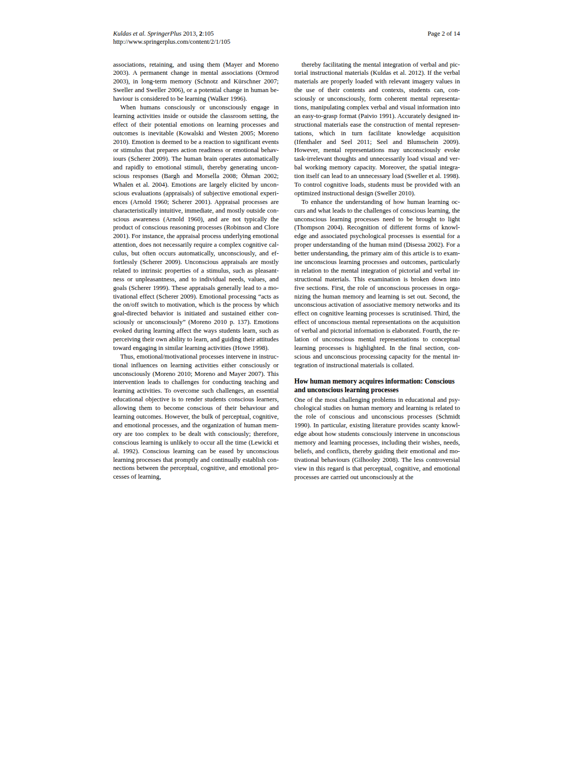Kuldas et al. SpringerPlus 2013, 2:105
http://www.springerplus.com/content/2/1/105
Page 2 of 14
associations, retaining, and using them (Mayer and Moreno 2003). A permanent change in mental associations (Ormrod 2003), in long-term memory (Schnotz and Kürschner 2007; Sweller and Sweller 2006), or a potential change in human behaviour is considered to be learning (Walker 1996).
When humans consciously or unconsciously engage in learning activities inside or outside the classroom setting, the effect of their potential emotions on learning processes and outcomes is inevitable (Kowalski and Westen 2005; Moreno 2010). Emotion is deemed to be a reaction to significant events or stimulus that prepares action readiness or emotional behaviours (Scherer 2009). The human brain operates automatically and rapidly to emotional stimuli, thereby generating unconscious responses (Bargh and Morsella 2008; Öhman 2002; Whalen et al. 2004). Emotions are largely elicited by unconscious evaluations (appraisals) of subjective emotional experiences (Arnold 1960; Scherer 2001). Appraisal processes are characteristically intuitive, immediate, and mostly outside conscious awareness (Arnold 1960), and are not typically the product of conscious reasoning processes (Robinson and Clore 2001). For instance, the appraisal process underlying emotional attention, does not necessarily require a complex cognitive calculus, but often occurs automatically, unconsciously, and effortlessly (Scherer 2009). Unconscious appraisals are mostly related to intrinsic properties of a stimulus, such as pleasantness or unpleasantness, and to individual needs, values, and goals (Scherer 1999). These appraisals generally lead to a motivational effect (Scherer 2009). Emotional processing “acts as the on/off switch to motivation, which is the process by which goal-directed behavior is initiated and sustained either consciously or unconsciously” (Moreno 2010 p. 137). Emotions evoked during learning affect the ways students learn, such as perceiving their own ability to learn, and guiding their attitudes toward engaging in similar learning activities (Howe 1998).
Thus, emotional/motivational processes intervene in instructional influences on learning activities either consciously or unconsciously (Moreno 2010; Moreno and Mayer 2007). This intervention leads to challenges for conducting teaching and learning activities. To overcome such challenges, an essential educational objective is to render students conscious learners, allowing them to become conscious of their behaviour and learning outcomes. However, the bulk of perceptual, cognitive, and emotional processes, and the organization of human memory are too complex to be dealt with consciously; therefore, conscious learning is unlikely to occur all the time (Lewicki et al. 1992). Conscious learning can be eased by unconscious learning processes that promptly and continually establish connections between the perceptual, cognitive, and emotional processes of learning,
thereby facilitating the mental integration of verbal and pictorial instructional materials (Kuldas et al. 2012). If the verbal materials are properly loaded with relevant imagery values in the use of their contents and contexts, students can, consciously or unconsciously, form coherent mental representations, manipulating complex verbal and visual information into an easy-to-grasp format (Paivio 1991). Accurately designed instructional materials ease the construction of mental representations, which in turn facilitate knowledge acquisition (Ifenthaler and Seel 2011; Seel and Blumschein 2009). However, mental representations may unconsciously evoke task-irrelevant thoughts and unnecessarily load visual and verbal working memory capacity. Moreover, the spatial integration itself can lead to an unnecessary load (Sweller et al. 1998). To control cognitive loads, students must be provided with an optimized instructional design (Sweller 2010).
To enhance the understanding of how human learning occurs and what leads to the challenges of conscious learning, the unconscious learning processes need to be brought to light (Thompson 2004). Recognition of different forms of knowledge and associated psychological processes is essential for a proper understanding of the human mind (Disessa 2002). For a better understanding, the primary aim of this article is to examine unconscious learning processes and outcomes, particularly in relation to the mental integration of pictorial and verbal instructional materials. This examination is broken down into five sections. First, the role of unconscious processes in organizing the human memory and learning is set out. Second, the unconscious activation of associative memory networks and its effect on cognitive learning processes is scrutinised. Third, the effect of unconscious mental representations on the acquisition of verbal and pictorial information is elaborated. Fourth, the relation of unconscious mental representations to conceptual learning processes is highlighted. In the final section, conscious and unconscious processing capacity for the mental integration of instructional materials is collated.
How human memory acquires information: Conscious and unconscious learning processes
One of the most challenging problems in educational and psychological studies on human memory and learning is related to the role of conscious and unconscious processes (Schmidt 1990). In particular, existing literature provides scanty knowledge about how students consciously intervene in unconscious memory and learning processes, including their wishes, needs, beliefs, and conflicts, thereby guiding their emotional and motivational behaviours (Gilhooley 2008). The less controversial view in this regard is that perceptual, cognitive, and emotional processes are carried out unconsciously at the